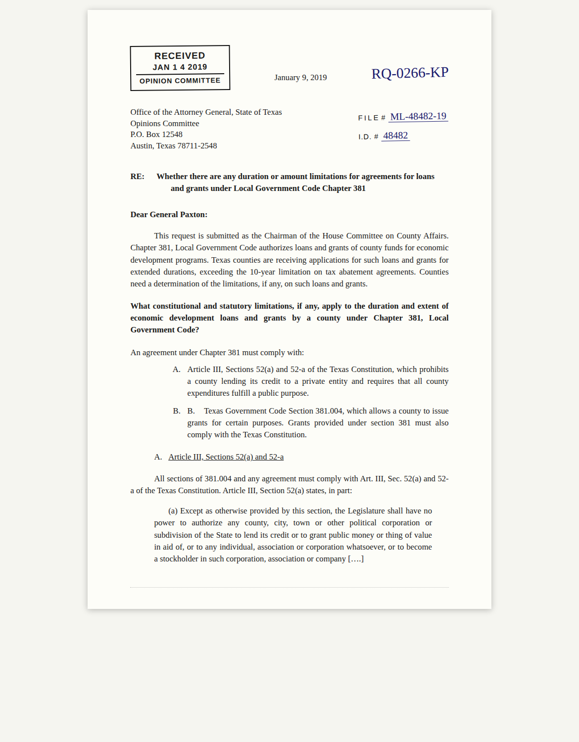RECEIVED
JAN 1 4 2019
OPINION COMMITTEE
January 9, 2019
RQ-0266-KP
Office of the Attorney General, State of Texas
Opinions Committee
P.O. Box 12548
Austin, Texas 78711-2548
F I L E # ML-48482-19
I.D. # 48482
RE: Whether there are any duration or amount limitations for agreements for loans and grants under Local Government Code Chapter 381
Dear General Paxton:
This request is submitted as the Chairman of the House Committee on County Affairs. Chapter 381, Local Government Code authorizes loans and grants of county funds for economic development programs. Texas counties are receiving applications for such loans and grants for extended durations, exceeding the 10-year limitation on tax abatement agreements. Counties need a determination of the limitations, if any, on such loans and grants.
What constitutional and statutory limitations, if any, apply to the duration and extent of economic development loans and grants by a county under Chapter 381, Local Government Code?
An agreement under Chapter 381 must comply with:
Article III, Sections 52(a) and 52-a of the Texas Constitution, which prohibits a county lending its credit to a private entity and requires that all county expenditures fulfill a public purpose.
B. Texas Government Code Section 381.004, which allows a county to issue grants for certain purposes. Grants provided under section 381 must also comply with the Texas Constitution.
A. Article III, Sections 52(a) and 52-a
All sections of 381.004 and any agreement must comply with Art. III, Sec. 52(a) and 52-a of the Texas Constitution. Article III, Section 52(a) states, in part:
(a) Except as otherwise provided by this section, the Legislature shall have no power to authorize any county, city, town or other political corporation or subdivision of the State to lend its credit or to grant public money or thing of value in aid of, or to any individual, association or corporation whatsoever, or to become a stockholder in such corporation, association or company [….]